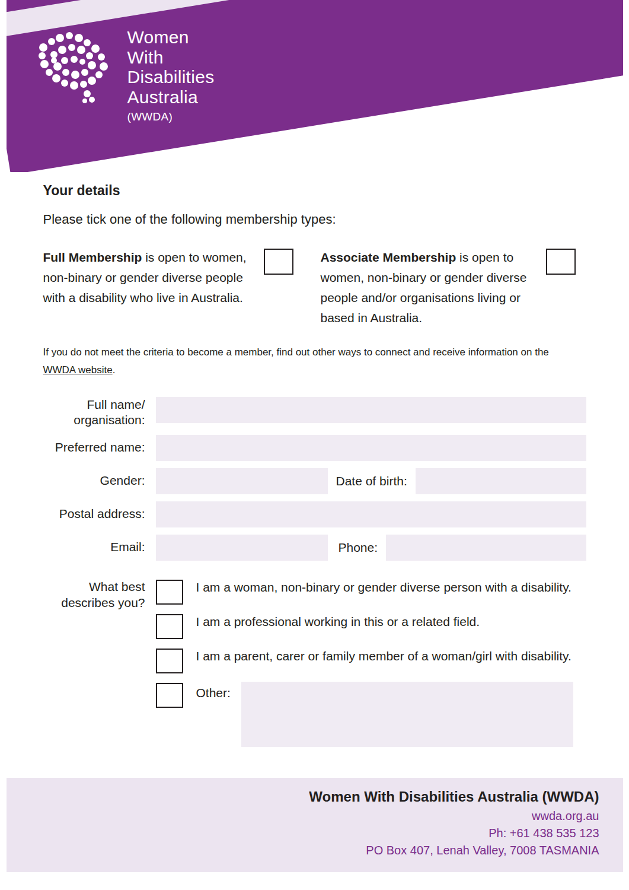Women
With
Disabilities
Australia (WWDA)
Your details
Please tick one of the following membership types:
Full Membership is open to women, non-binary or gender diverse people with a disability who live in Australia.
Associate Membership is open to women, non-binary or gender diverse people and/or organisations living or based in Australia.
If you do not meet the criteria to become a member, find out other ways to connect and receive information on the WWDA website.
Full name/
organisation:
Preferred name:
Gender:
Date of birth:
Postal address:
Email:
Phone:
What best
describes you?
I am a woman, non-binary or gender diverse person with a disability.
I am a professional working in this or a related field.
I am a parent, carer or family member of a woman/girl with disability.
Other:
Women With Disabilities Australia (WWDA)
wwda.org.au
Ph: +61 438 535 123
PO Box 407, Lenah Valley, 7008 TASMANIA